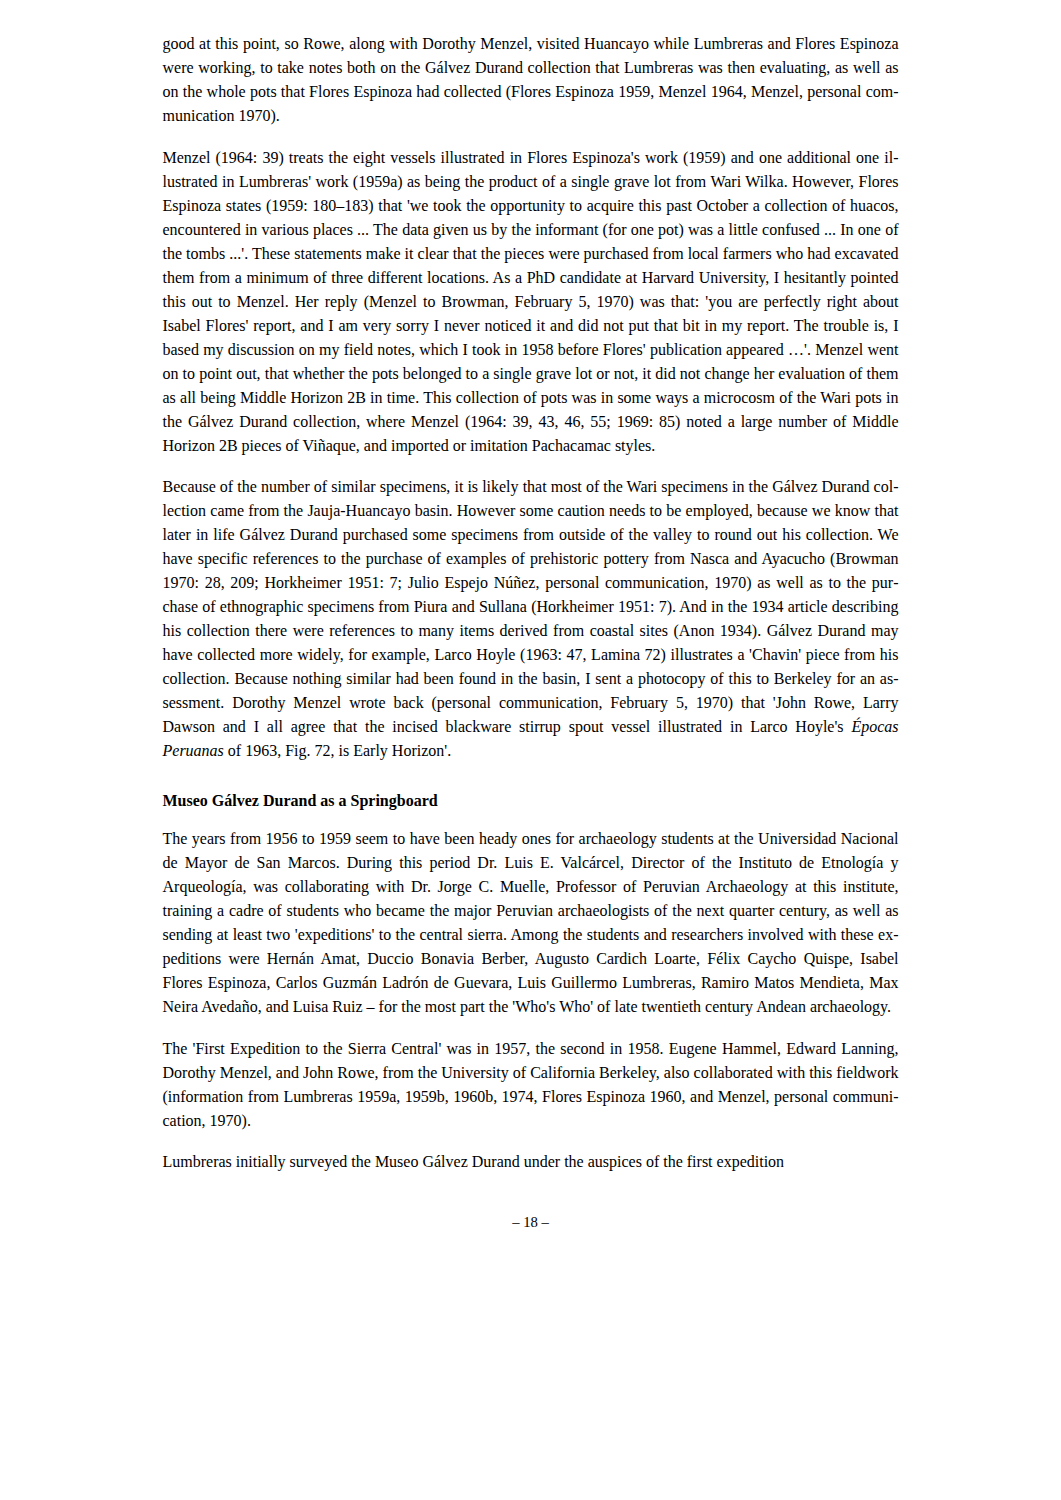good at this point, so Rowe, along with Dorothy Menzel, visited Huancayo while Lumbreras and Flores Espinoza were working, to take notes both on the Gálvez Durand collection that Lumbreras was then evaluating, as well as on the whole pots that Flores Espinoza had collected (Flores Espinoza 1959, Menzel 1964, Menzel, personal communication 1970).
Menzel (1964: 39) treats the eight vessels illustrated in Flores Espinoza's work (1959) and one additional one illustrated in Lumbreras' work (1959a) as being the product of a single grave lot from Wari Wilka. However, Flores Espinoza states (1959: 180–183) that 'we took the opportunity to acquire this past October a collection of huacos, encountered in various places ... The data given us by the informant (for one pot) was a little confused ... In one of the tombs ...'. These statements make it clear that the pieces were purchased from local farmers who had excavated them from a minimum of three different locations. As a PhD candidate at Harvard University, I hesitantly pointed this out to Menzel. Her reply (Menzel to Browman, February 5, 1970) was that: 'you are perfectly right about Isabel Flores' report, and I am very sorry I never noticed it and did not put that bit in my report. The trouble is, I based my discussion on my field notes, which I took in 1958 before Flores' publication appeared …'. Menzel went on to point out, that whether the pots belonged to a single grave lot or not, it did not change her evaluation of them as all being Middle Horizon 2B in time. This collection of pots was in some ways a microcosm of the Wari pots in the Gálvez Durand collection, where Menzel (1964: 39, 43, 46, 55; 1969: 85) noted a large number of Middle Horizon 2B pieces of Viñaque, and imported or imitation Pachacamac styles.
Because of the number of similar specimens, it is likely that most of the Wari specimens in the Gálvez Durand collection came from the Jauja-Huancayo basin. However some caution needs to be employed, because we know that later in life Gálvez Durand purchased some specimens from outside of the valley to round out his collection. We have specific references to the purchase of examples of prehistoric pottery from Nasca and Ayacucho (Browman 1970: 28, 209; Horkheimer 1951: 7; Julio Espejo Núñez, personal communication, 1970) as well as to the purchase of ethnographic specimens from Piura and Sullana (Horkheimer 1951: 7). And in the 1934 article describing his collection there were references to many items derived from coastal sites (Anon 1934). Gálvez Durand may have collected more widely, for example, Larco Hoyle (1963: 47, Lamina 72) illustrates a 'Chavin' piece from his collection. Because nothing similar had been found in the basin, I sent a photocopy of this to Berkeley for an assessment. Dorothy Menzel wrote back (personal communication, February 5, 1970) that 'John Rowe, Larry Dawson and I all agree that the incised blackware stirrup spout vessel illustrated in Larco Hoyle's Épocas Peruanas of 1963, Fig. 72, is Early Horizon'.
Museo Gálvez Durand as a Springboard
The years from 1956 to 1959 seem to have been heady ones for archaeology students at the Universidad Nacional de Mayor de San Marcos. During this period Dr. Luis E. Valcárcel, Director of the Instituto de Etnología y Arqueología, was collaborating with Dr. Jorge C. Muelle, Professor of Peruvian Archaeology at this institute, training a cadre of students who became the major Peruvian archaeologists of the next quarter century, as well as sending at least two 'expeditions' to the central sierra. Among the students and researchers involved with these expeditions were Hernán Amat, Duccio Bonavia Berber, Augusto Cardich Loarte, Félix Caycho Quispe, Isabel Flores Espinoza, Carlos Guzmán Ladrón de Guevara, Luis Guillermo Lumbreras, Ramiro Matos Mendieta, Max Neira Avedaño, and Luisa Ruiz – for the most part the 'Who's Who' of late twentieth century Andean archaeology.
The 'First Expedition to the Sierra Central' was in 1957, the second in 1958. Eugene Hammel, Edward Lanning, Dorothy Menzel, and John Rowe, from the University of California Berkeley, also collaborated with this fieldwork (information from Lumbreras 1959a, 1959b, 1960b, 1974, Flores Espinoza 1960, and Menzel, personal communication, 1970).
Lumbreras initially surveyed the Museo Gálvez Durand under the auspices of the first expedition
– 18 –